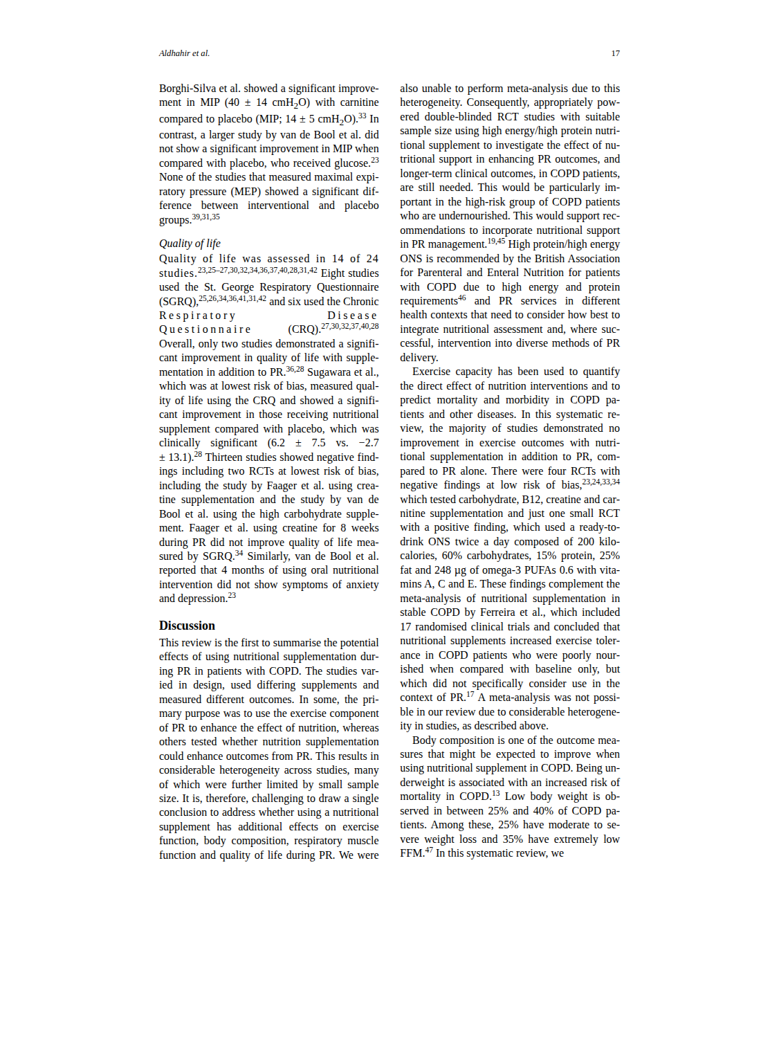Aldhahir et al. 17
Borghi-Silva et al. showed a significant improvement in MIP (40 ± 14 cmH2O) with carnitine compared to placebo (MIP; 14 ± 5 cmH2O).33 In contrast, a larger study by van de Bool et al. did not show a significant improvement in MIP when compared with placebo, who received glucose.23 None of the studies that measured maximal expiratory pressure (MEP) showed a significant difference between interventional and placebo groups.39,31,35
Quality of life
Quality of life was assessed in 14 of 24 studies.23,25–27,30,32,34,36,37,40,28,31,42 Eight studies used the St. George Respiratory Questionnaire (SGRQ),25,26,34,36,41,31,42 and six used the Chronic Respiratory Disease Questionnaire (CRQ).27,30,32,37,40,28 Overall, only two studies demonstrated a significant improvement in quality of life with supplementation in addition to PR.36,28 Sugawara et al., which was at lowest risk of bias, measured quality of life using the CRQ and showed a significant improvement in those receiving nutritional supplement compared with placebo, which was clinically significant (6.2 ± 7.5 vs. −2.7 ± 13.1).28 Thirteen studies showed negative findings including two RCTs at lowest risk of bias, including the study by Faager et al. using creatine supplementation and the study by van de Bool et al. using the high carbohydrate supplement. Faager et al. using creatine for 8 weeks during PR did not improve quality of life measured by SGRQ.34 Similarly, van de Bool et al. reported that 4 months of using oral nutritional intervention did not show symptoms of anxiety and depression.23
Discussion
This review is the first to summarise the potential effects of using nutritional supplementation during PR in patients with COPD. The studies varied in design, used differing supplements and measured different outcomes. In some, the primary purpose was to use the exercise component of PR to enhance the effect of nutrition, whereas others tested whether nutrition supplementation could enhance outcomes from PR. This results in considerable heterogeneity across studies, many of which were further limited by small sample size. It is, therefore, challenging to draw a single conclusion to address whether using a nutritional supplement has additional effects on exercise function, body composition, respiratory muscle function and quality of life during PR. We were also unable to perform meta-analysis due to this heterogeneity. Consequently, appropriately powered double-blinded RCT studies with suitable sample size using high energy/high protein nutritional supplement to investigate the effect of nutritional support in enhancing PR outcomes, and longer-term clinical outcomes, in COPD patients, are still needed. This would be particularly important in the high-risk group of COPD patients who are undernourished. This would support recommendations to incorporate nutritional support in PR management.19,45 High protein/high energy ONS is recommended by the British Association for Parenteral and Enteral Nutrition for patients with COPD due to high energy and protein requirements46 and PR services in different health contexts that need to consider how best to integrate nutritional assessment and, where successful, intervention into diverse methods of PR delivery.
Exercise capacity has been used to quantify the direct effect of nutrition interventions and to predict mortality and morbidity in COPD patients and other diseases. In this systematic review, the majority of studies demonstrated no improvement in exercise outcomes with nutritional supplementation in addition to PR, compared to PR alone. There were four RCTs with negative findings at low risk of bias,23,24,33,34 which tested carbohydrate, B12, creatine and carnitine supplementation and just one small RCT with a positive finding, which used a ready-to-drink ONS twice a day composed of 200 kilocalories, 60% carbohydrates, 15% protein, 25% fat and 248 µg of omega-3 PUFAs 0.6 with vitamins A, C and E. These findings complement the meta-analysis of nutritional supplementation in stable COPD by Ferreira et al., which included 17 randomised clinical trials and concluded that nutritional supplements increased exercise tolerance in COPD patients who were poorly nourished when compared with baseline only, but which did not specifically consider use in the context of PR.17 A meta-analysis was not possible in our review due to considerable heterogeneity in studies, as described above.
Body composition is one of the outcome measures that might be expected to improve when using nutritional supplement in COPD. Being underweight is associated with an increased risk of mortality in COPD.13 Low body weight is observed in between 25% and 40% of COPD patients. Among these, 25% have moderate to severe weight loss and 35% have extremely low FFM.47 In this systematic review, we